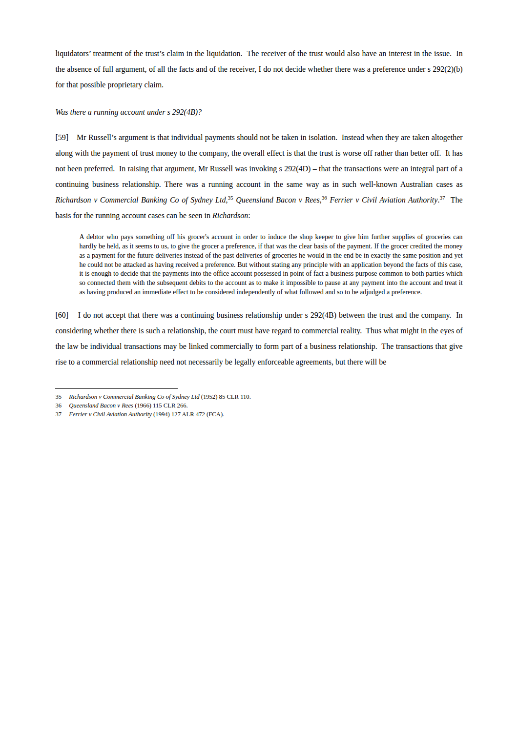liquidators’ treatment of the trust’s claim in the liquidation. The receiver of the trust would also have an interest in the issue. In the absence of full argument, of all the facts and of the receiver, I do not decide whether there was a preference under s 292(2)(b) for that possible proprietary claim.
Was there a running account under s 292(4B)?
[59] Mr Russell’s argument is that individual payments should not be taken in isolation. Instead when they are taken altogether along with the payment of trust money to the company, the overall effect is that the trust is worse off rather than better off. It has not been preferred. In raising that argument, Mr Russell was invoking s 292(4D) – that the transactions were an integral part of a continuing business relationship. There was a running account in the same way as in such well-known Australian cases as Richardson v Commercial Banking Co of Sydney Ltd,35 Queensland Bacon v Rees,36 Ferrier v Civil Aviation Authority.37 The basis for the running account cases can be seen in Richardson:
A debtor who pays something off his grocer's account in order to induce the shop keeper to give him further supplies of groceries can hardly be held, as it seems to us, to give the grocer a preference, if that was the clear basis of the payment. If the grocer credited the money as a payment for the future deliveries instead of the past deliveries of groceries he would in the end be in exactly the same position and yet he could not be attacked as having received a preference. But without stating any principle with an application beyond the facts of this case, it is enough to decide that the payments into the office account possessed in point of fact a business purpose common to both parties which so connected them with the subsequent debits to the account as to make it impossible to pause at any payment into the account and treat it as having produced an immediate effect to be considered independently of what followed and so to be adjudged a preference.
[60] I do not accept that there was a continuing business relationship under s 292(4B) between the trust and the company. In considering whether there is such a relationship, the court must have regard to commercial reality. Thus what might in the eyes of the law be individual transactions may be linked commercially to form part of a business relationship. The transactions that give rise to a commercial relationship need not necessarily be legally enforceable agreements, but there will be
| 35 | Richardson v Commercial Banking Co of Sydney Ltd (1952) 85 CLR 110. |
| 36 | Queensland Bacon v Rees (1966) 115 CLR 266. |
| 37 | Ferrier v Civil Aviation Authority (1994) 127 ALR 472 (FCA). |